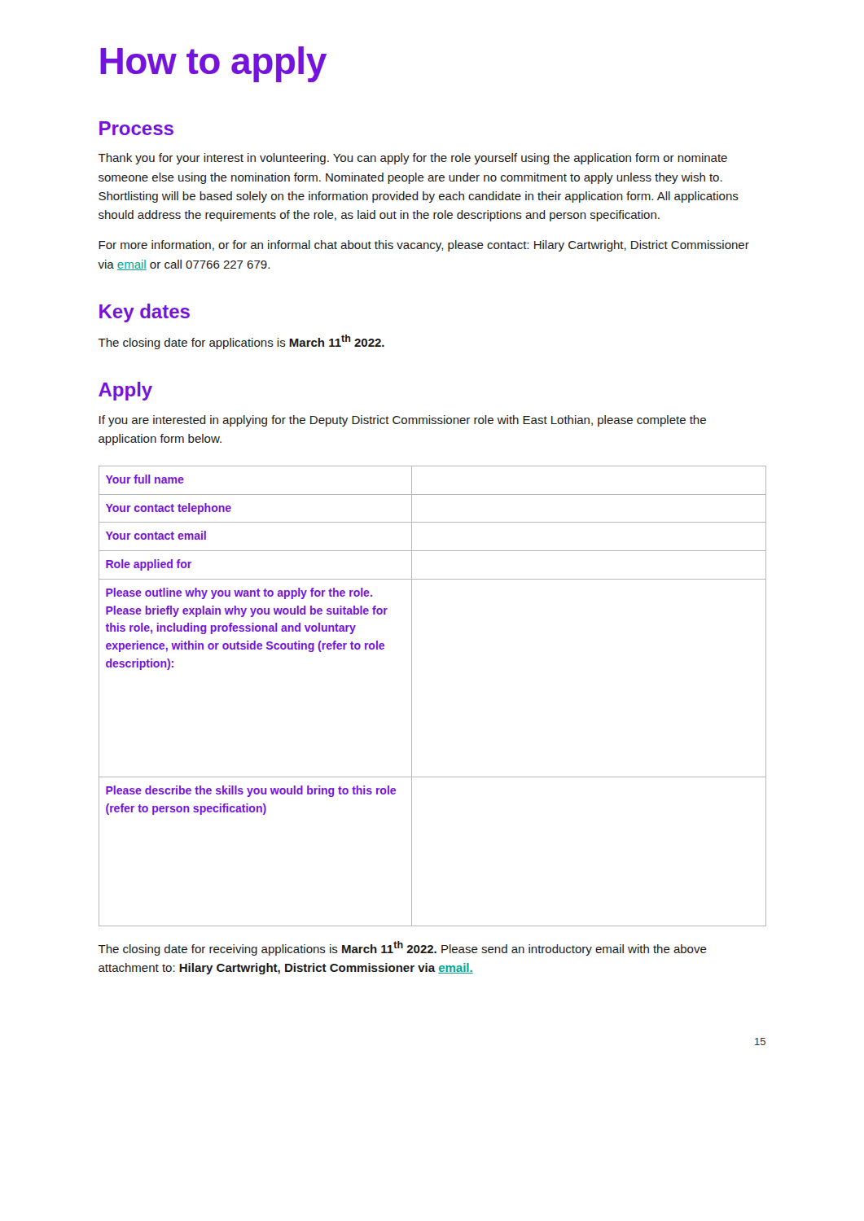How to apply
Process
Thank you for your interest in volunteering. You can apply for the role yourself using the application form or nominate someone else using the nomination form. Nominated people are under no commitment to apply unless they wish to. Shortlisting will be based solely on the information provided by each candidate in their application form. All applications should address the requirements of the role, as laid out in the role descriptions and person specification.
For more information, or for an informal chat about this vacancy, please contact: Hilary Cartwright, District Commissioner via email or call 07766 227 679.
Key dates
The closing date for applications is March 11th 2022.
Apply
If you are interested in applying for the Deputy District Commissioner role with East Lothian, please complete the application form below.
| Your full name | |
| Your contact telephone | |
| Your contact email | |
| Role applied for | |
| Please outline why you want to apply for the role. Please briefly explain why you would be suitable for this role, including professional and voluntary experience, within or outside Scouting (refer to role description): | |
| Please describe the skills you would bring to this role (refer to person specification) | |
The closing date for receiving applications is March 11th 2022. Please send an introductory email with the above attachment to: Hilary Cartwright, District Commissioner via email.
15